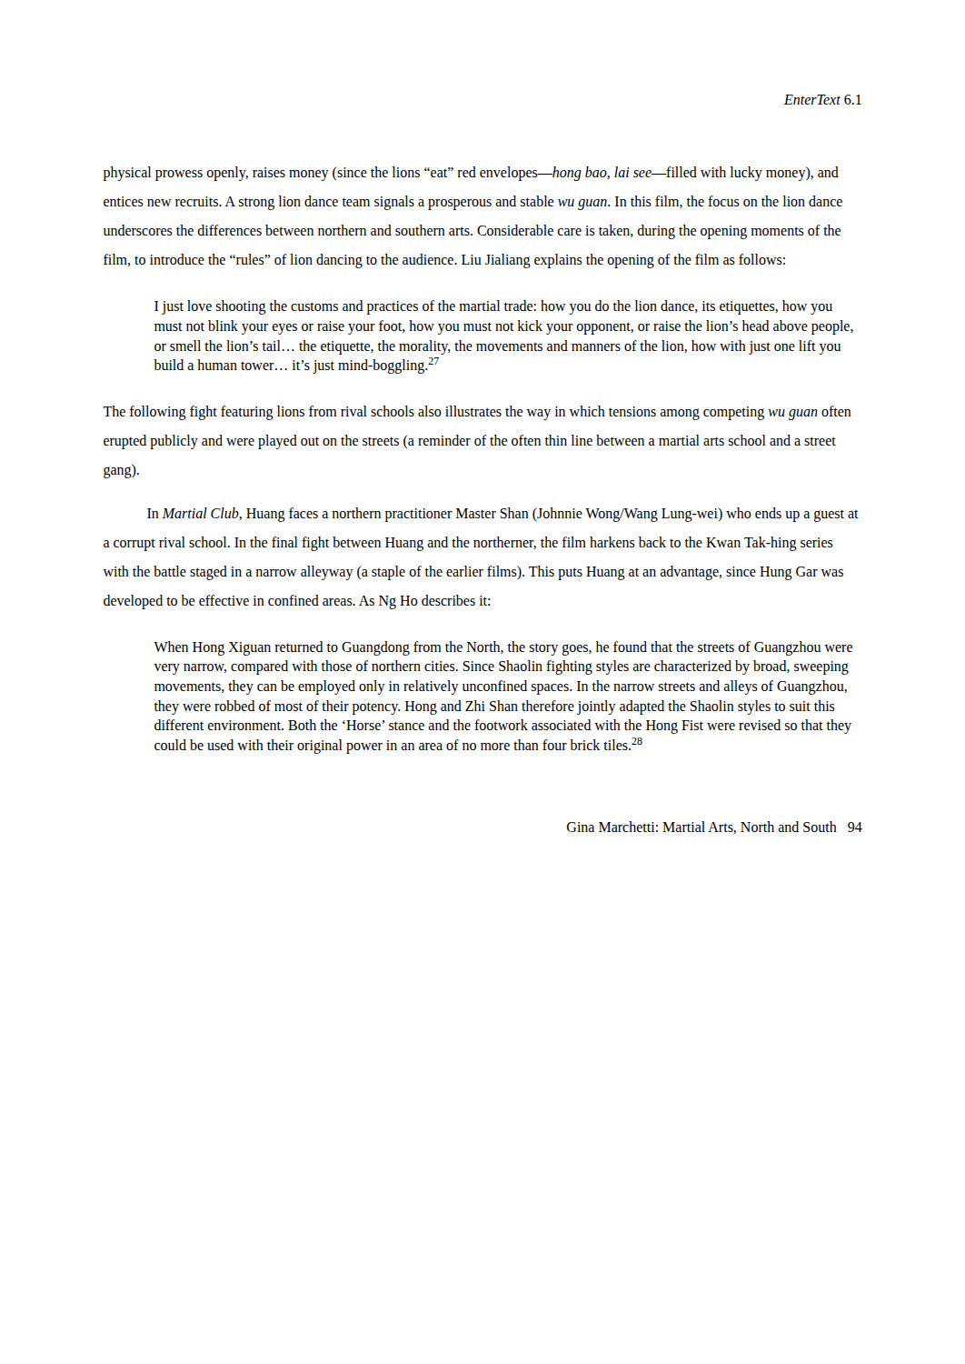EnterText 6.1
physical prowess openly, raises money (since the lions “eat” red envelopes—hong bao, lai see—filled with lucky money), and entices new recruits. A strong lion dance team signals a prosperous and stable wu guan. In this film, the focus on the lion dance underscores the differences between northern and southern arts. Considerable care is taken, during the opening moments of the film, to introduce the “rules” of lion dancing to the audience. Liu Jialiang explains the opening of the film as follows:
I just love shooting the customs and practices of the martial trade: how you do the lion dance, its etiquettes, how you must not blink your eyes or raise your foot, how you must not kick your opponent, or raise the lion’s head above people, or smell the lion’s tail… the etiquette, the morality, the movements and manners of the lion, how with just one lift you build a human tower… it’s just mind-boggling.27
The following fight featuring lions from rival schools also illustrates the way in which tensions among competing wu guan often erupted publicly and were played out on the streets (a reminder of the often thin line between a martial arts school and a street gang).
In Martial Club, Huang faces a northern practitioner Master Shan (Johnnie Wong/Wang Lung-wei) who ends up a guest at a corrupt rival school. In the final fight between Huang and the northerner, the film harkens back to the Kwan Tak-hing series with the battle staged in a narrow alleyway (a staple of the earlier films). This puts Huang at an advantage, since Hung Gar was developed to be effective in confined areas. As Ng Ho describes it:
When Hong Xiguan returned to Guangdong from the North, the story goes, he found that the streets of Guangzhou were very narrow, compared with those of northern cities. Since Shaolin fighting styles are characterized by broad, sweeping movements, they can be employed only in relatively unconfined spaces. In the narrow streets and alleys of Guangzhou, they were robbed of most of their potency. Hong and Zhi Shan therefore jointly adapted the Shaolin styles to suit this different environment. Both the ‘Horse’ stance and the footwork associated with the Hong Fist were revised so that they could be used with their original power in an area of no more than four brick tiles.28
Gina Marchetti: Martial Arts, North and South 94